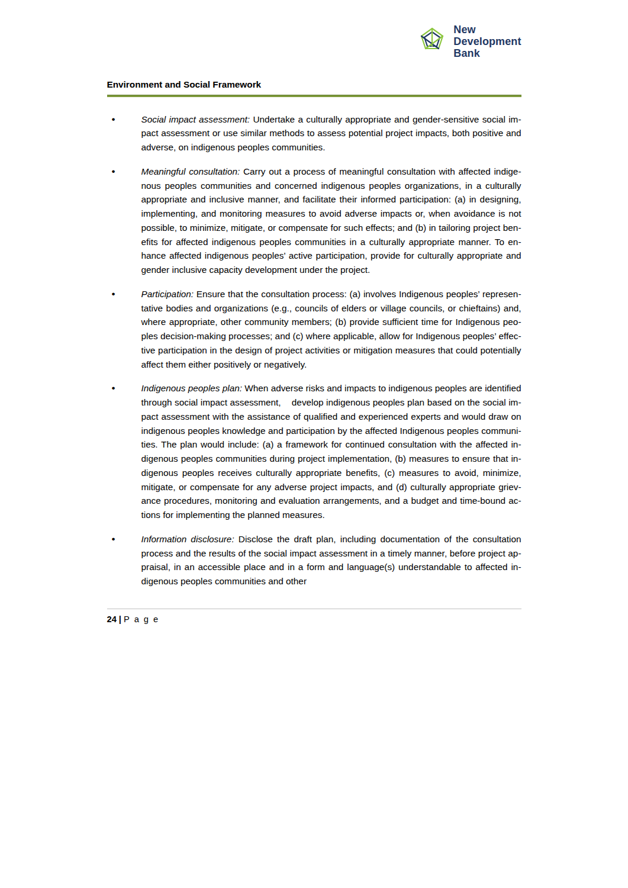New
Development
Bank
Environment and Social Framework
Social impact assessment: Undertake a culturally appropriate and gender-sensitive social impact assessment or use similar methods to assess potential project impacts, both positive and adverse, on indigenous peoples communities.
Meaningful consultation: Carry out a process of meaningful consultation with affected indigenous peoples communities and concerned indigenous peoples organizations, in a culturally appropriate and inclusive manner, and facilitate their informed participation: (a) in designing, implementing, and monitoring measures to avoid adverse impacts or, when avoidance is not possible, to minimize, mitigate, or compensate for such effects; and (b) in tailoring project benefits for affected indigenous peoples communities in a culturally appropriate manner. To enhance affected indigenous peoples’ active participation, provide for culturally appropriate and gender inclusive capacity development under the project.
Participation: Ensure that the consultation process: (a) involves Indigenous peoples’ representative bodies and organizations (e.g., councils of elders or village councils, or chieftains) and, where appropriate, other community members; (b) provide sufficient time for Indigenous peoples decision-making processes; and (c) where applicable, allow for Indigenous peoples’ effective participation in the design of project activities or mitigation measures that could potentially affect them either positively or negatively.
Indigenous peoples plan: When adverse risks and impacts to indigenous peoples are identified through social impact assessment, develop indigenous peoples plan based on the social impact assessment with the assistance of qualified and experienced experts and would draw on indigenous peoples knowledge and participation by the affected Indigenous peoples communities. The plan would include: (a) a framework for continued consultation with the affected indigenous peoples communities during project implementation, (b) measures to ensure that indigenous peoples receives culturally appropriate benefits, (c) measures to avoid, minimize, mitigate, or compensate for any adverse project impacts, and (d) culturally appropriate grievance procedures, monitoring and evaluation arrangements, and a budget and time-bound actions for implementing the planned measures.
Information disclosure: Disclose the draft plan, including documentation of the consultation process and the results of the social impact assessment in a timely manner, before project appraisal, in an accessible place and in a form and language(s) understandable to affected indigenous peoples communities and other
24 | P a g e